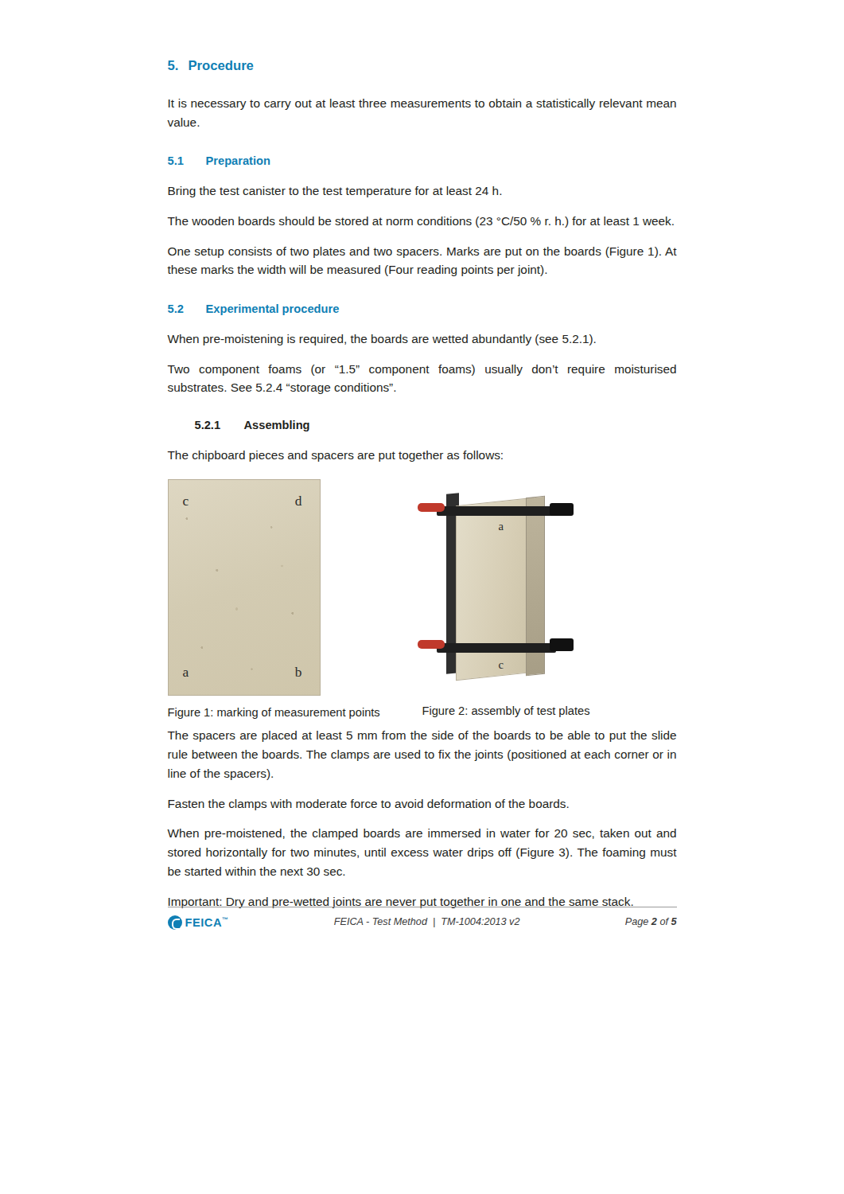5. Procedure
It is necessary to carry out at least three measurements to obtain a statistically relevant mean value.
5.1 Preparation
Bring the test canister to the test temperature for at least 24 h.
The wooden boards should be stored at norm conditions (23 °C/50 % r. h.) for at least 1 week.
One setup consists of two plates and two spacers. Marks are put on the boards (Figure 1). At these marks the width will be measured (Four reading points per joint).
5.2 Experimental procedure
When pre-moistening is required, the boards are wetted abundantly (see 5.2.1).
Two component foams (or “1.5” component foams) usually don’t require moisturised substrates. See 5.2.4 “storage conditions”.
5.2.1 Assembling
The chipboard pieces and spacers are put together as follows:
c d a b
Figure 1: marking of measurement points
a c
Figure 2: assembly of test plates
The spacers are placed at least 5 mm from the side of the boards to be able to put the slide rule between the boards. The clamps are used to fix the joints (positioned at each corner or in line of the spacers).
Fasten the clamps with moderate force to avoid deformation of the boards.
When pre-moistened, the clamped boards are immersed in water for 20 sec, taken out and stored horizontally for two minutes, until excess water drips off (Figure 3). The foaming must be started within the next 30 sec.
Important: Dry and pre-wetted joints are never put together in one and the same stack.
FEICA™ FEICA - Test Method | TM-1004:2013 v2 Page 2 of 5